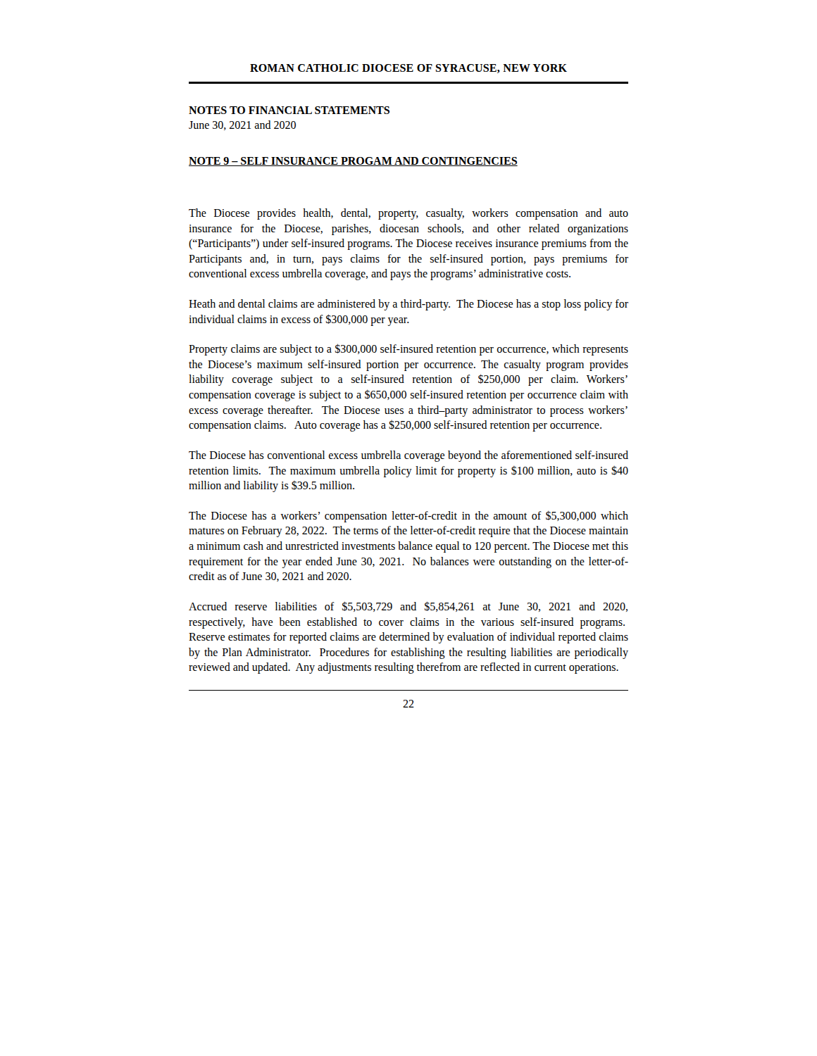ROMAN CATHOLIC DIOCESE OF SYRACUSE, NEW YORK
NOTES TO FINANCIAL STATEMENTS
June 30, 2021 and 2020
NOTE 9 – SELF INSURANCE PROGAM AND CONTINGENCIES
The Diocese provides health, dental, property, casualty, workers compensation and auto insurance for the Diocese, parishes, diocesan schools, and other related organizations (“Participants”) under self-insured programs. The Diocese receives insurance premiums from the Participants and, in turn, pays claims for the self-insured portion, pays premiums for conventional excess umbrella coverage, and pays the programs’ administrative costs.
Heath and dental claims are administered by a third-party. The Diocese has a stop loss policy for individual claims in excess of $300,000 per year.
Property claims are subject to a $300,000 self-insured retention per occurrence, which represents the Diocese’s maximum self-insured portion per occurrence. The casualty program provides liability coverage subject to a self-insured retention of $250,000 per claim. Workers’ compensation coverage is subject to a $650,000 self-insured retention per occurrence claim with excess coverage thereafter. The Diocese uses a third–party administrator to process workers’ compensation claims. Auto coverage has a $250,000 self-insured retention per occurrence.
The Diocese has conventional excess umbrella coverage beyond the aforementioned self-insured retention limits. The maximum umbrella policy limit for property is $100 million, auto is $40 million and liability is $39.5 million.
The Diocese has a workers’ compensation letter-of-credit in the amount of $5,300,000 which matures on February 28, 2022. The terms of the letter-of-credit require that the Diocese maintain a minimum cash and unrestricted investments balance equal to 120 percent. The Diocese met this requirement for the year ended June 30, 2021. No balances were outstanding on the letter-of-credit as of June 30, 2021 and 2020.
Accrued reserve liabilities of $5,503,729 and $5,854,261 at June 30, 2021 and 2020, respectively, have been established to cover claims in the various self-insured programs. Reserve estimates for reported claims are determined by evaluation of individual reported claims by the Plan Administrator. Procedures for establishing the resulting liabilities are periodically reviewed and updated. Any adjustments resulting therefrom are reflected in current operations.
22